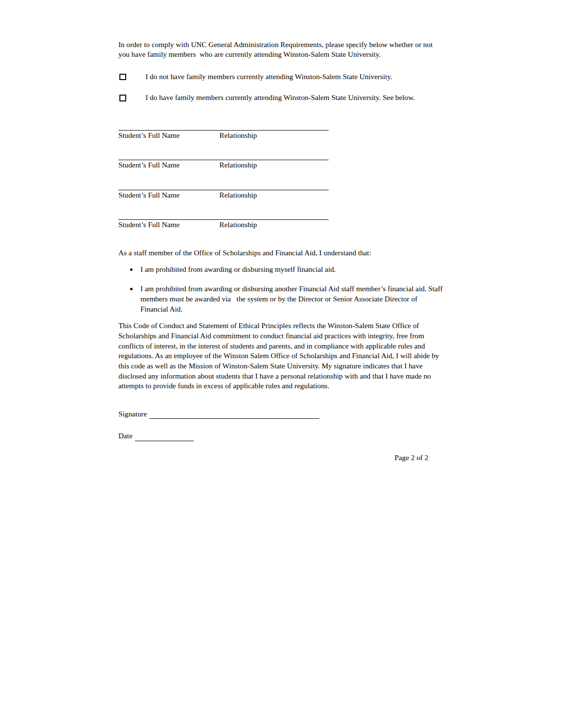In order to comply with UNC General Administration Requirements, please specify below whether or not you have family members who are currently attending Winston-Salem State University.
I do not have family members currently attending Winston-Salem State University.
I do have family members currently attending Winston-Salem State University. See below.
Student’s Full Name Relationship
Student’s Full Name Relationship
Student’s Full Name Relationship
Student’s Full Name Relationship
As a staff member of the Office of Scholarships and Financial Aid, I understand that:
I am prohibited from awarding or disbursing myself financial aid.
I am prohibited from awarding or disbursing another Financial Aid staff member’s financial aid. Staff members must be awarded via the system or by the Director or Senior Associate Director of Financial Aid.
This Code of Conduct and Statement of Ethical Principles reflects the Winston-Salem State Office of Scholarships and Financial Aid commitment to conduct financial aid practices with integrity, free from conflicts of interest, in the interest of students and parents, and in compliance with applicable rules and regulations. As an employee of the Winston Salem Office of Scholarships and Financial Aid, I will abide by this code as well as the Mission of Winston-Salem State University. My signature indicates that I have disclosed any information about students that I have a personal relationship with and that I have made no attempts to provide funds in excess of applicable rules and regulations.
Signature
Date
Page 2 of 2